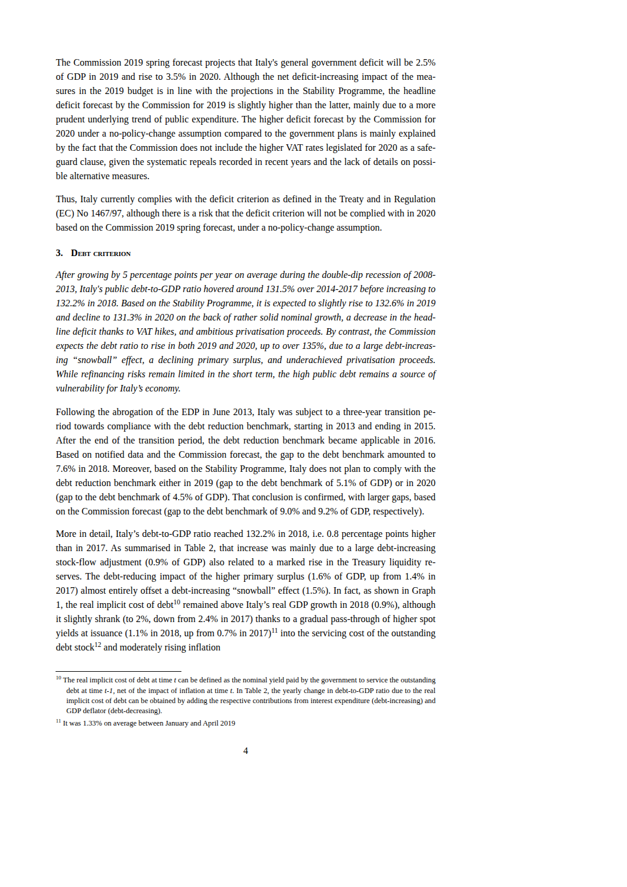The Commission 2019 spring forecast projects that Italy's general government deficit will be 2.5% of GDP in 2019 and rise to 3.5% in 2020. Although the net deficit-increasing impact of the measures in the 2019 budget is in line with the projections in the Stability Programme, the headline deficit forecast by the Commission for 2019 is slightly higher than the latter, mainly due to a more prudent underlying trend of public expenditure. The higher deficit forecast by the Commission for 2020 under a no-policy-change assumption compared to the government plans is mainly explained by the fact that the Commission does not include the higher VAT rates legislated for 2020 as a safeguard clause, given the systematic repeals recorded in recent years and the lack of details on possible alternative measures.
Thus, Italy currently complies with the deficit criterion as defined in the Treaty and in Regulation (EC) No 1467/97, although there is a risk that the deficit criterion will not be complied with in 2020 based on the Commission 2019 spring forecast, under a no-policy-change assumption.
3. Debt criterion
After growing by 5 percentage points per year on average during the double-dip recession of 2008-2013, Italy's public debt-to-GDP ratio hovered around 131.5% over 2014-2017 before increasing to 132.2% in 2018. Based on the Stability Programme, it is expected to slightly rise to 132.6% in 2019 and decline to 131.3% in 2020 on the back of rather solid nominal growth, a decrease in the headline deficit thanks to VAT hikes, and ambitious privatisation proceeds. By contrast, the Commission expects the debt ratio to rise in both 2019 and 2020, up to over 135%, due to a large debt-increasing “snowball” effect, a declining primary surplus, and underachieved privatisation proceeds. While refinancing risks remain limited in the short term, the high public debt remains a source of vulnerability for Italy’s economy.
Following the abrogation of the EDP in June 2013, Italy was subject to a three-year transition period towards compliance with the debt reduction benchmark, starting in 2013 and ending in 2015. After the end of the transition period, the debt reduction benchmark became applicable in 2016. Based on notified data and the Commission forecast, the gap to the debt benchmark amounted to 7.6% in 2018. Moreover, based on the Stability Programme, Italy does not plan to comply with the debt reduction benchmark either in 2019 (gap to the debt benchmark of 5.1% of GDP) or in 2020 (gap to the debt benchmark of 4.5% of GDP). That conclusion is confirmed, with larger gaps, based on the Commission forecast (gap to the debt benchmark of 9.0% and 9.2% of GDP, respectively).
More in detail, Italy’s debt-to-GDP ratio reached 132.2% in 2018, i.e. 0.8 percentage points higher than in 2017. As summarised in Table 2, that increase was mainly due to a large debt-increasing stock-flow adjustment (0.9% of GDP) also related to a marked rise in the Treasury liquidity reserves. The debt-reducing impact of the higher primary surplus (1.6% of GDP, up from 1.4% in 2017) almost entirely offset a debt-increasing “snowball” effect (1.5%). In fact, as shown in Graph 1, the real implicit cost of debt10 remained above Italy’s real GDP growth in 2018 (0.9%), although it slightly shrank (to 2%, down from 2.4% in 2017) thanks to a gradual pass-through of higher spot yields at issuance (1.1% in 2018, up from 0.7% in 2017)11 into the servicing cost of the outstanding debt stock12 and moderately rising inflation
10 The real implicit cost of debt at time t can be defined as the nominal yield paid by the government to service the outstanding debt at time t-1, net of the impact of inflation at time t. In Table 2, the yearly change in debt-to-GDP ratio due to the real implicit cost of debt can be obtained by adding the respective contributions from interest expenditure (debt-increasing) and GDP deflator (debt-decreasing).
11 It was 1.33% on average between January and April 2019
4